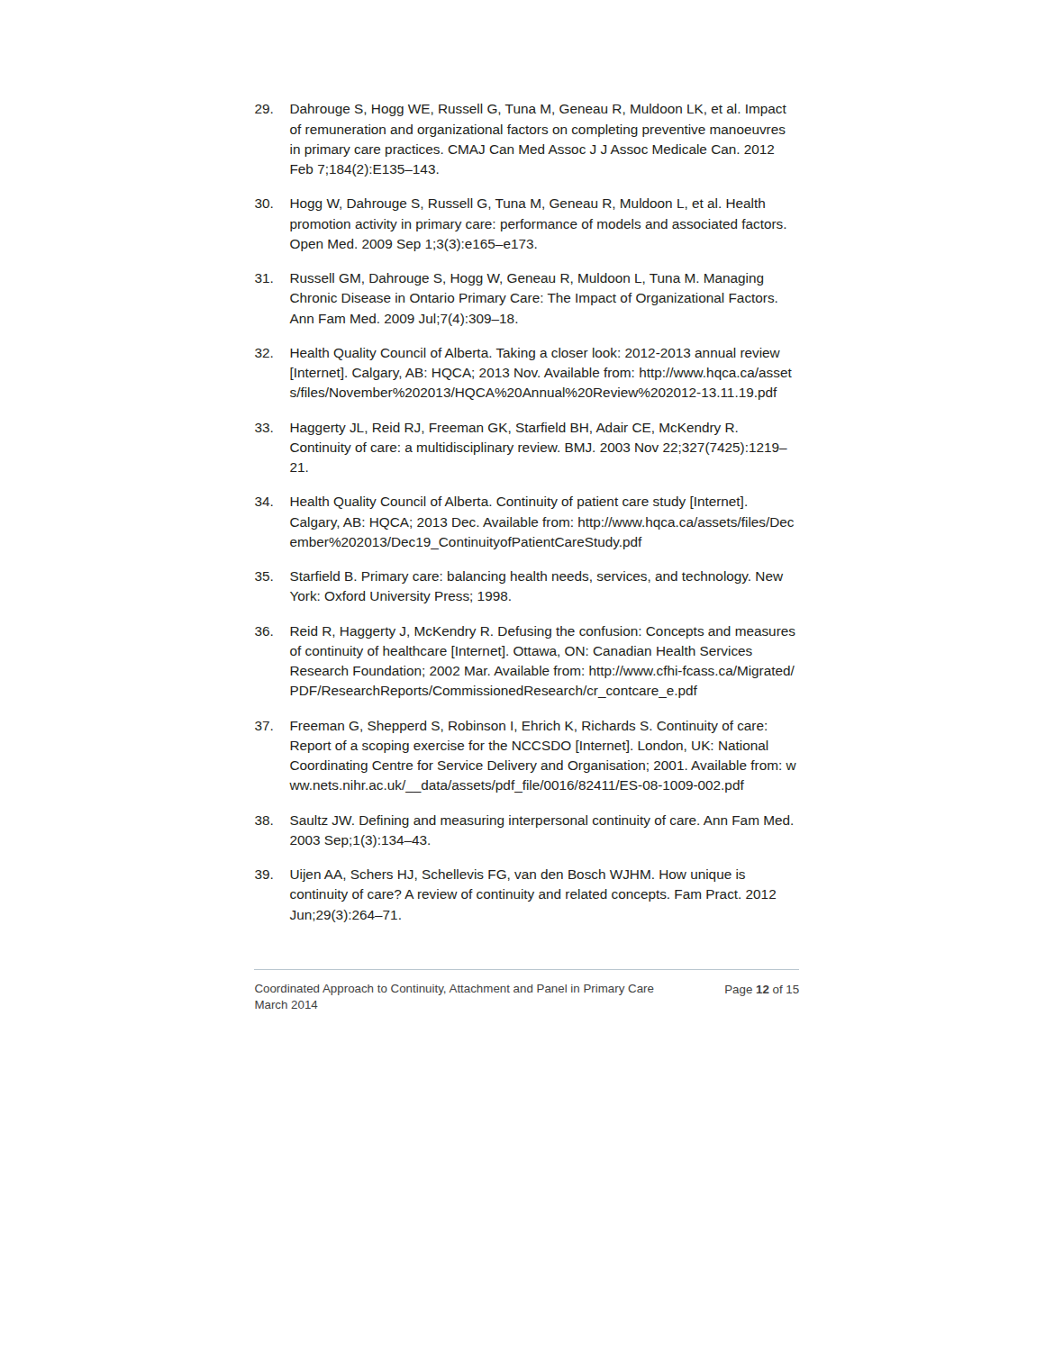29. Dahrouge S, Hogg WE, Russell G, Tuna M, Geneau R, Muldoon LK, et al. Impact of remuneration and organizational factors on completing preventive manoeuvres in primary care practices. CMAJ Can Med Assoc J J Assoc Medicale Can. 2012 Feb 7;184(2):E135–143.
30. Hogg W, Dahrouge S, Russell G, Tuna M, Geneau R, Muldoon L, et al. Health promotion activity in primary care: performance of models and associated factors. Open Med. 2009 Sep 1;3(3):e165–e173.
31. Russell GM, Dahrouge S, Hogg W, Geneau R, Muldoon L, Tuna M. Managing Chronic Disease in Ontario Primary Care: The Impact of Organizational Factors. Ann Fam Med. 2009 Jul;7(4):309–18.
32. Health Quality Council of Alberta. Taking a closer look: 2012-2013 annual review [Internet]. Calgary, AB: HQCA; 2013 Nov. Available from: http://www.hqca.ca/assets/files/November%202013/HQCA%20Annual%20Review%202012-13.11.19.pdf
33. Haggerty JL, Reid RJ, Freeman GK, Starfield BH, Adair CE, McKendry R. Continuity of care: a multidisciplinary review. BMJ. 2003 Nov 22;327(7425):1219–21.
34. Health Quality Council of Alberta. Continuity of patient care study [Internet]. Calgary, AB: HQCA; 2013 Dec. Available from: http://www.hqca.ca/assets/files/December%202013/Dec19_ContinuityofPatientCareStudy.pdf
35. Starfield B. Primary care: balancing health needs, services, and technology. New York: Oxford University Press; 1998.
36. Reid R, Haggerty J, McKendry R. Defusing the confusion: Concepts and measures of continuity of healthcare [Internet]. Ottawa, ON: Canadian Health Services Research Foundation; 2002 Mar. Available from: http://www.cfhi-fcass.ca/Migrated/PDF/ResearchReports/CommissionedResearch/cr_contcare_e.pdf
37. Freeman G, Shepperd S, Robinson I, Ehrich K, Richards S. Continuity of care: Report of a scoping exercise for the NCCSDO [Internet]. London, UK: National Coordinating Centre for Service Delivery and Organisation; 2001. Available from: www.nets.nihr.ac.uk/__data/assets/pdf_file/0016/82411/ES-08-1009-002.pdf
38. Saultz JW. Defining and measuring interpersonal continuity of care. Ann Fam Med. 2003 Sep;1(3):134–43.
39. Uijen AA, Schers HJ, Schellevis FG, van den Bosch WJHM. How unique is continuity of care? A review of continuity and related concepts. Fam Pract. 2012 Jun;29(3):264–71.
Coordinated Approach to Continuity, Attachment and Panel in Primary Care
March 2014
Page 12 of 15